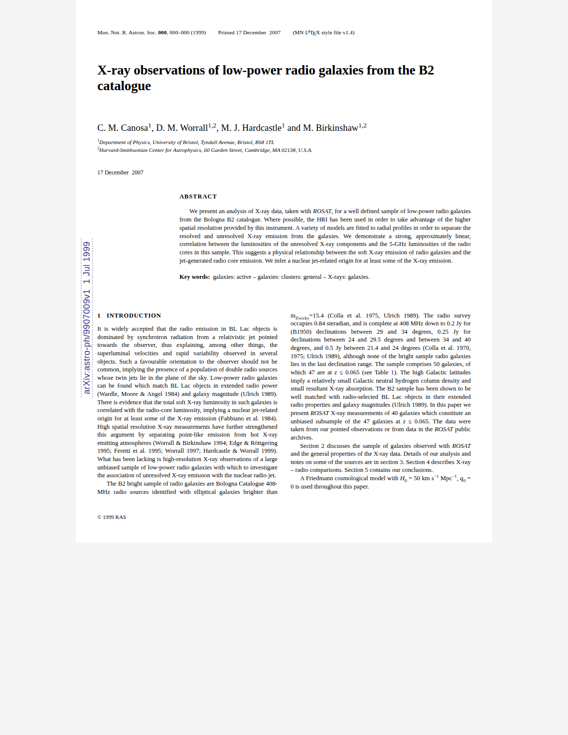arXiv:astro-ph/9907009v1 1 Jul 1999
Mon. Not. R. Astron. Soc. 000, 000–000 (1999) Printed 17 December 2007 (MN LATEX style file v1.4)
X-ray observations of low-power radio galaxies from the B2 catalogue
C. M. Canosa1, D. M. Worrall1,2, M. J. Hardcastle1 and M. Birkinshaw1,2
1Department of Physics, University of Bristol, Tyndall Avenue, Bristol, BS8 1TL
2Harvard-Smithsonian Center for Astrophysics, 60 Garden Street, Cambridge, MA 02138, U.S.A.
17 December 2007
ABSTRACT
We present an analysis of X-ray data, taken with ROSAT, for a well defined sample of low-power radio galaxies from the Bologna B2 catalogue. Where possible, the HRI has been used in order to take advantage of the higher spatial resolution provided by this instrument. A variety of models are fitted to radial profiles in order to separate the resolved and unresolved X-ray emission from the galaxies. We demonstrate a strong, approximately linear, correlation between the luminosities of the unresolved X-ray components and the 5-GHz luminosities of the radio cores in this sample. This suggests a physical relationship between the soft X-ray emission of radio galaxies and the jet-generated radio core emission. We infer a nuclear jet-related origin for at least some of the X-ray emission.
Key words: galaxies: active – galaxies: clusters: general – X-rays: galaxies.
1 INTRODUCTION
It is widely accepted that the radio emission in BL Lac objects is dominated by synchrotron radiation from a relativistic jet pointed towards the observer, thus explaining, among other things, the superluminal velocities and rapid variability observed in several objects. Such a favourable orientation to the observer should not be common, implying the presence of a population of double radio sources whose twin jets lie in the plane of the sky. Low-power radio galaxies can be found which match BL Lac objects in extended radio power (Wardle, Moore & Angel 1984) and galaxy magnitude (Ulrich 1989). There is evidence that the total soft X-ray luminosity in such galaxies is correlated with the radio-core luminosity, implying a nuclear jet-related origin for at least some of the X-ray emission (Fabbiano et al. 1984). High spatial resolution X-ray measurements have further strengthened this argument by separating point-like emission from hot X-ray emitting atmospheres (Worrall & Birkinshaw 1994; Edge & Röttgering 1995; Feretti et al. 1995; Worrall 1997; Hardcastle & Worrall 1999). What has been lacking is high-resolution X-ray observations of a large unbiased sample of low-power radio galaxies with which to investigate the association of unresolved X-ray emission with the nuclear radio jet.
The B2 bright sample of radio galaxies are Bologna Catalogue 408-MHz radio sources identified with elliptical galaxies brighter than mZwicky=15.4 (Colla et al. 1975, Ulrich 1989). The radio survey occupies 0.84 steradian, and is complete at 408 MHz down to 0.2 Jy for (B1950) declinations between 29 and 34 degrees, 0.25 Jy for declinations between 24 and 29.5 degrees and between 34 and 40 degrees, and 0.5 Jy between 21.4 and 24 degrees (Colla et al. 1970, 1975; Ulrich 1989), although none of the bright sample radio galaxies lies in the last declination range. The sample comprises 50 galaxies, of which 47 are at z ≤ 0.065 (see Table 1). The high Galactic latitudes imply a relatively small Galactic neutral hydrogen column density and small resultant X-ray absorption. The B2 sample has been shown to be well matched with radio-selected BL Lac objects in their extended radio properties and galaxy magnitudes (Ulrich 1989). In this paper we present ROSAT X-ray measurements of 40 galaxies which constitute an unbiased subsample of the 47 galaxies at z ≤ 0.065. The data were taken from our pointed observations or from data in the ROSAT public archives.
Section 2 discusses the sample of galaxies observed with ROSAT and the general properties of the X-ray data. Details of our analysis and notes on some of the sources are in section 3. Section 4 describes X-ray – radio comparisons. Section 5 contains our conclusions.
A Friedmann cosmological model with H0 = 50 km s−1 Mpc−1, q0 = 0 is used throughout this paper.
© 1999 RAS